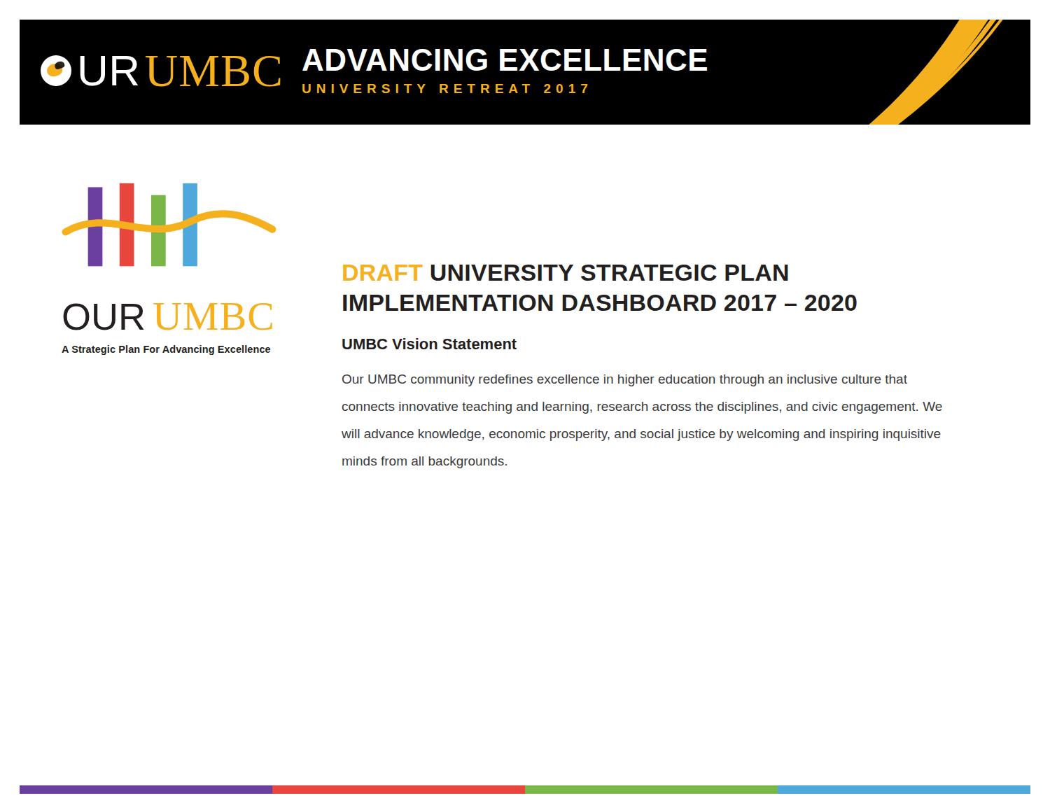UR UMBC
Advancing Excellence
University Retreat 2017
OUR UMBC
A Strategic Plan For Advancing Excellence
DRAFT UNIVERSITY STRATEGIC PLAN
IMPLEMENTATION DASHBOARD 2017 – 2020
UMBC Vision Statement
Our UMBC community redefines excellence in higher education through an inclusive culture that connects innovative teaching and learning, research across the disciplines, and civic engagement. We will advance knowledge, economic prosperity, and social justice by welcoming and inspiring inquisitive minds from all backgrounds.